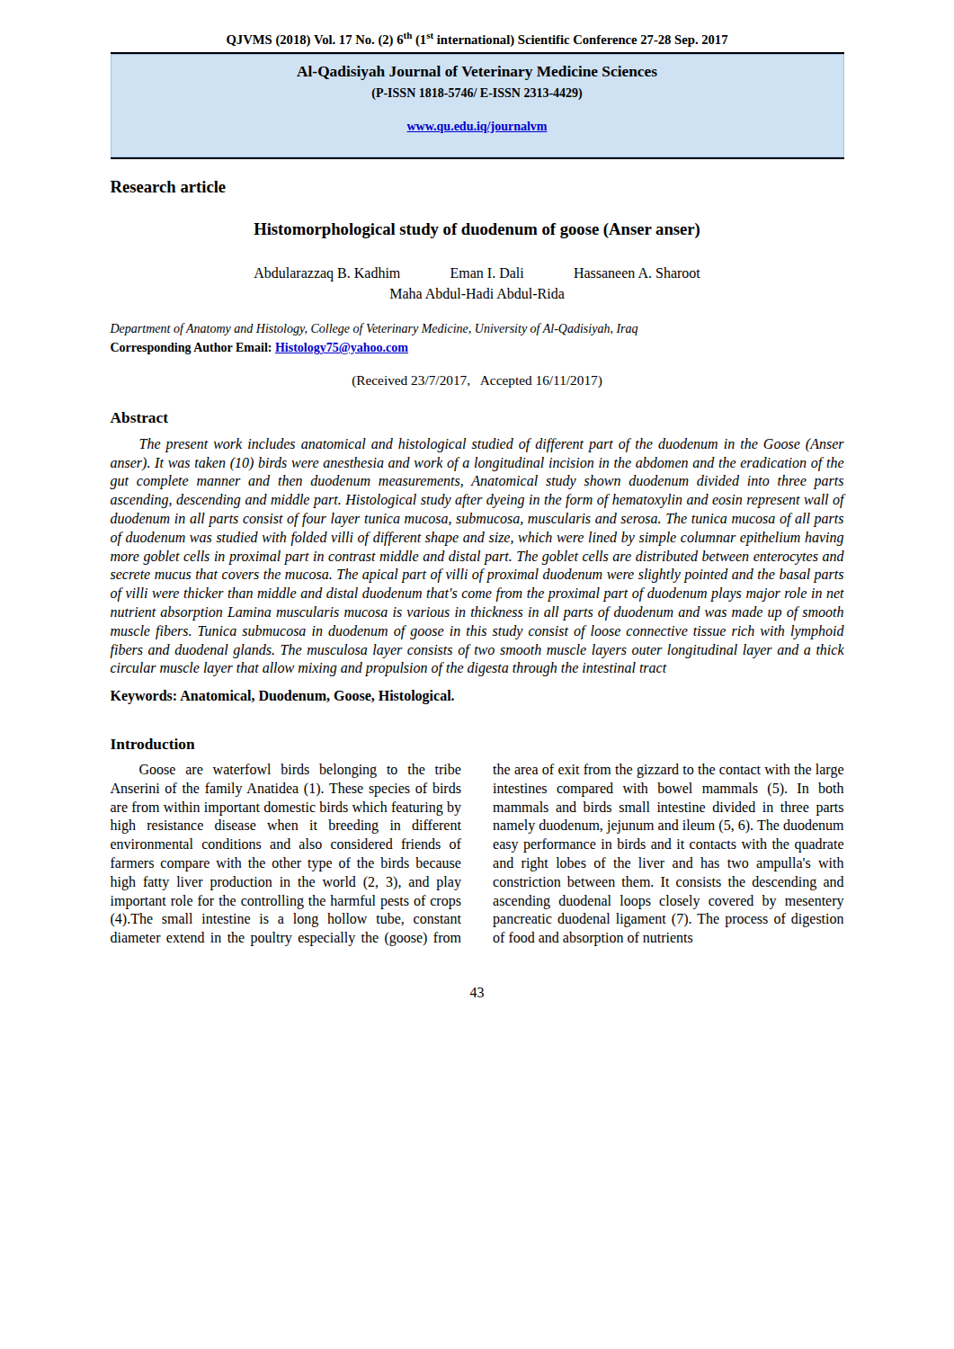QJVMS (2018) Vol. 17 No. (2) 6th (1st international) Scientific Conference 27-28 Sep. 2017
Al-Qadisiyah Journal of Veterinary Medicine Sciences
(P-ISSN 1818-5746/ E-ISSN 2313-4429)
www.qu.edu.iq/journalvm
Research article
Histomorphological study of duodenum of goose (Anser anser)
Abdularazzaq B. Kadhim Eman I. Dali Hassaneen A. Sharoot Maha Abdul-Hadi Abdul-Rida
Department of Anatomy and Histology, College of Veterinary Medicine, University of Al-Qadisiyah, Iraq
Corresponding Author Email: Histology75@yahoo.com
(Received 23/7/2017, Accepted 16/11/2017)
Abstract
The present work includes anatomical and histological studied of different part of the duodenum in the Goose (Anser anser). It was taken (10) birds were anesthesia and work of a longitudinal incision in the abdomen and the eradication of the gut complete manner and then duodenum measurements, Anatomical study shown duodenum divided into three parts ascending, descending and middle part. Histological study after dyeing in the form of hematoxylin and eosin represent wall of duodenum in all parts consist of four layer tunica mucosa, submucosa, muscularis and serosa. The tunica mucosa of all parts of duodenum was studied with folded villi of different shape and size, which were lined by simple columnar epithelium having more goblet cells in proximal part in contrast middle and distal part. The goblet cells are distributed between enterocytes and secrete mucus that covers the mucosa. The apical part of villi of proximal duodenum were slightly pointed and the basal parts of villi were thicker than middle and distal duodenum that's come from the proximal part of duodenum plays major role in net nutrient absorption Lamina muscularis mucosa is various in thickness in all parts of duodenum and was made up of smooth muscle fibers. Tunica submucosa in duodenum of goose in this study consist of loose connective tissue rich with lymphoid fibers and duodenal glands. The musculosa layer consists of two smooth muscle layers outer longitudinal layer and a thick circular muscle layer that allow mixing and propulsion of the digesta through the intestinal tract
Keywords: Anatomical, Duodenum, Goose, Histological.
Introduction
Goose are waterfowl birds belonging to the tribe Anserini of the family Anatidea (1). These species of birds are from within important domestic birds which featuring by high resistance disease when it breeding in different environmental conditions and also considered friends of farmers compare with the other type of the birds because high fatty liver production in the world (2, 3), and play important role for the controlling the harmful pests of crops (4).The small intestine is a long hollow tube, constant diameter extend in the poultry especially the (goose) from the area of exit from the gizzard to the contact with the large intestines compared with bowel mammals (5). In both mammals and birds small intestine divided in three parts namely duodenum, jejunum and ileum (5, 6). The duodenum easy performance in birds and it contacts with the quadrate and right lobes of the liver and has two ampulla's with constriction between them. It consists the descending and ascending duodenal loops closely covered by mesentery pancreatic duodenal ligament (7). The process of digestion of food and absorption of nutrients
43